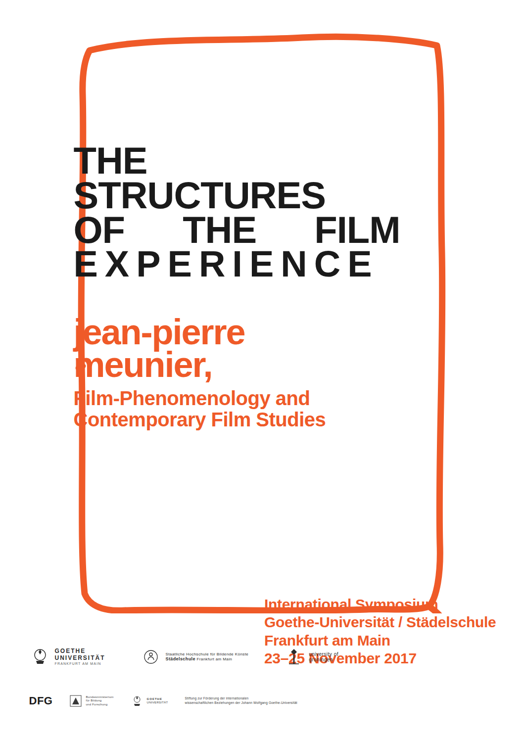The Structures of the Film Experience
jean-pierre meunier,
Film-Phenomenology and Contemporary Film Studies
International Symposium Goethe-Universität / Städelschule Frankfurt am Main 23–25 November 2017
GOETHE UNIVERSITÄT FRANKFURT AM MAIN
Staatliche Hochschule für Bildende Künste
Städelschule Frankfurt am Main
university of
groningen
DFG
Bundesministerium
für Bildung
und Forschung
GOETHE
UNIVERSITÄT
Stiftung zur Förderung der internationalen
wissenschaftlichen Beziehungen der Johann Wolfgang Goethe-Universität